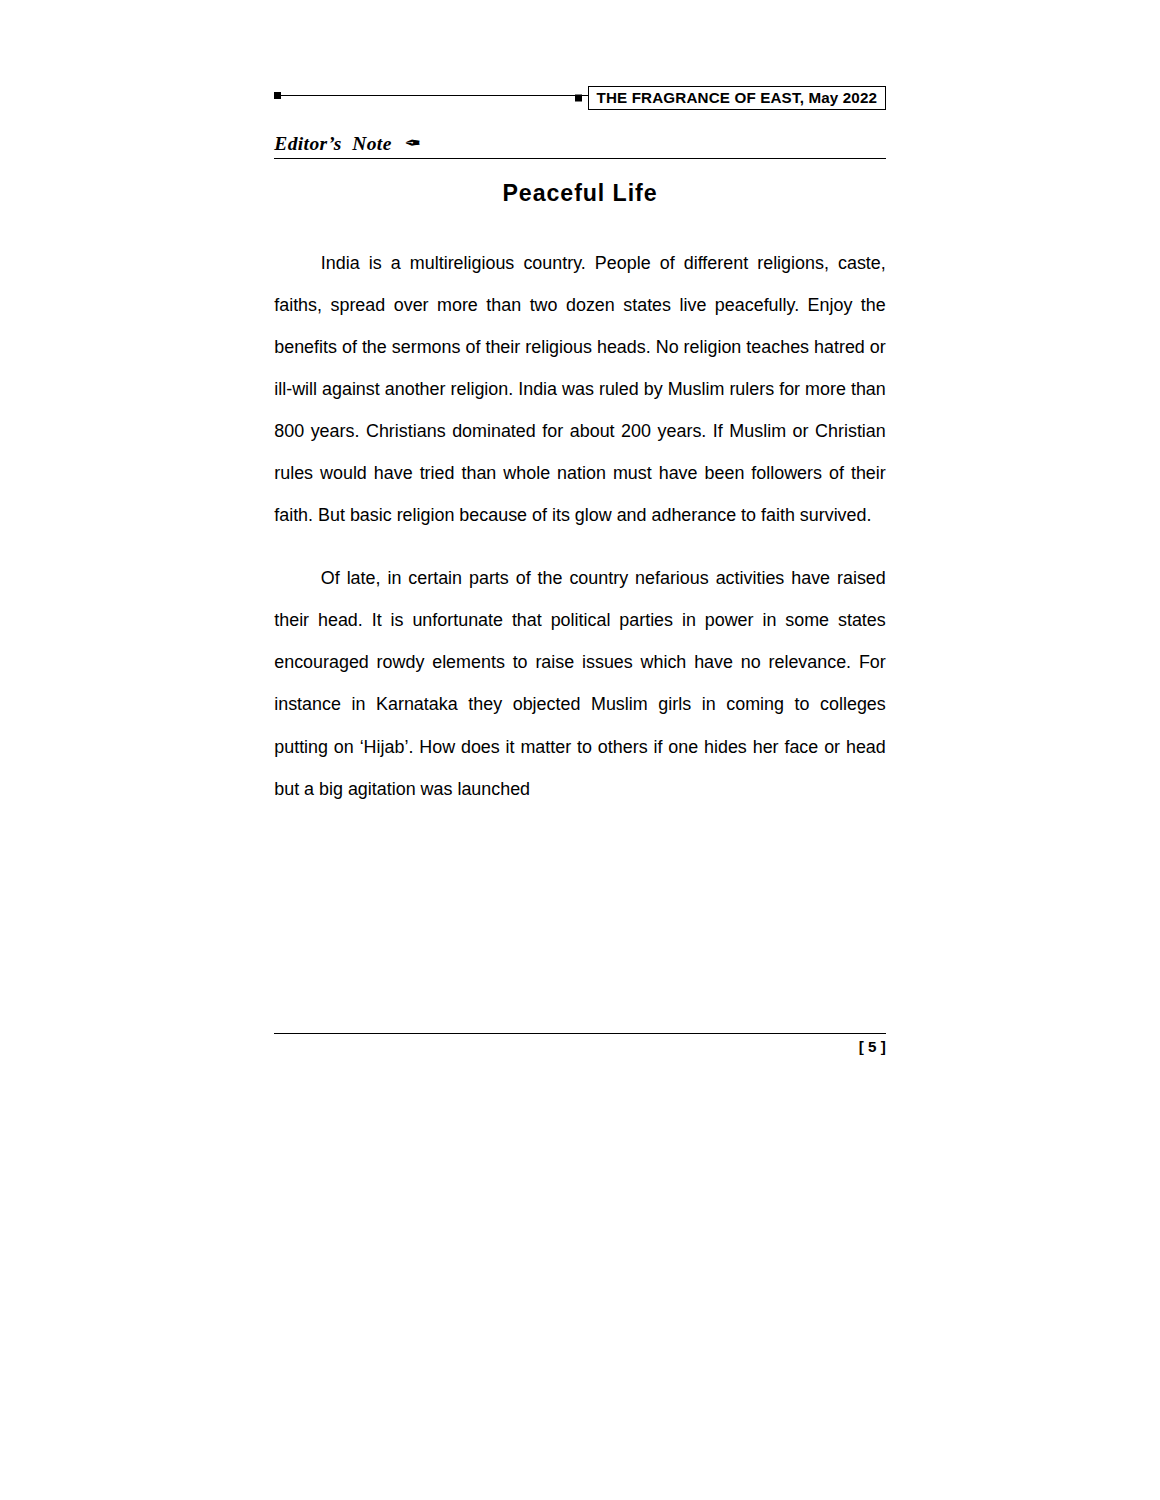THE FRAGRANCE OF EAST, May 2022
Editor’s Note ✒
Peaceful Life
India is a multireligious country. People of different religions, caste, faiths, spread over more than two dozen states live peacefully. Enjoy the benefits of the sermons of their religious heads. No religion teaches hatred or ill-will against another religion. India was ruled by Muslim rulers for more than 800 years. Christians dominated for about 200 years. If Muslim or Christian rules would have tried than whole nation must have been followers of their faith. But basic religion because of its glow and adherance to faith survived.
Of late, in certain parts of the country nefarious activities have raised their head. It is unfortunate that political parties in power in some states encouraged rowdy elements to raise issues which have no relevance. For instance in Karnataka they objected Muslim girls in coming to colleges putting on ‘Hijab’. How does it matter to others if one hides her face or head but a big agitation was launched
[ 5 ]